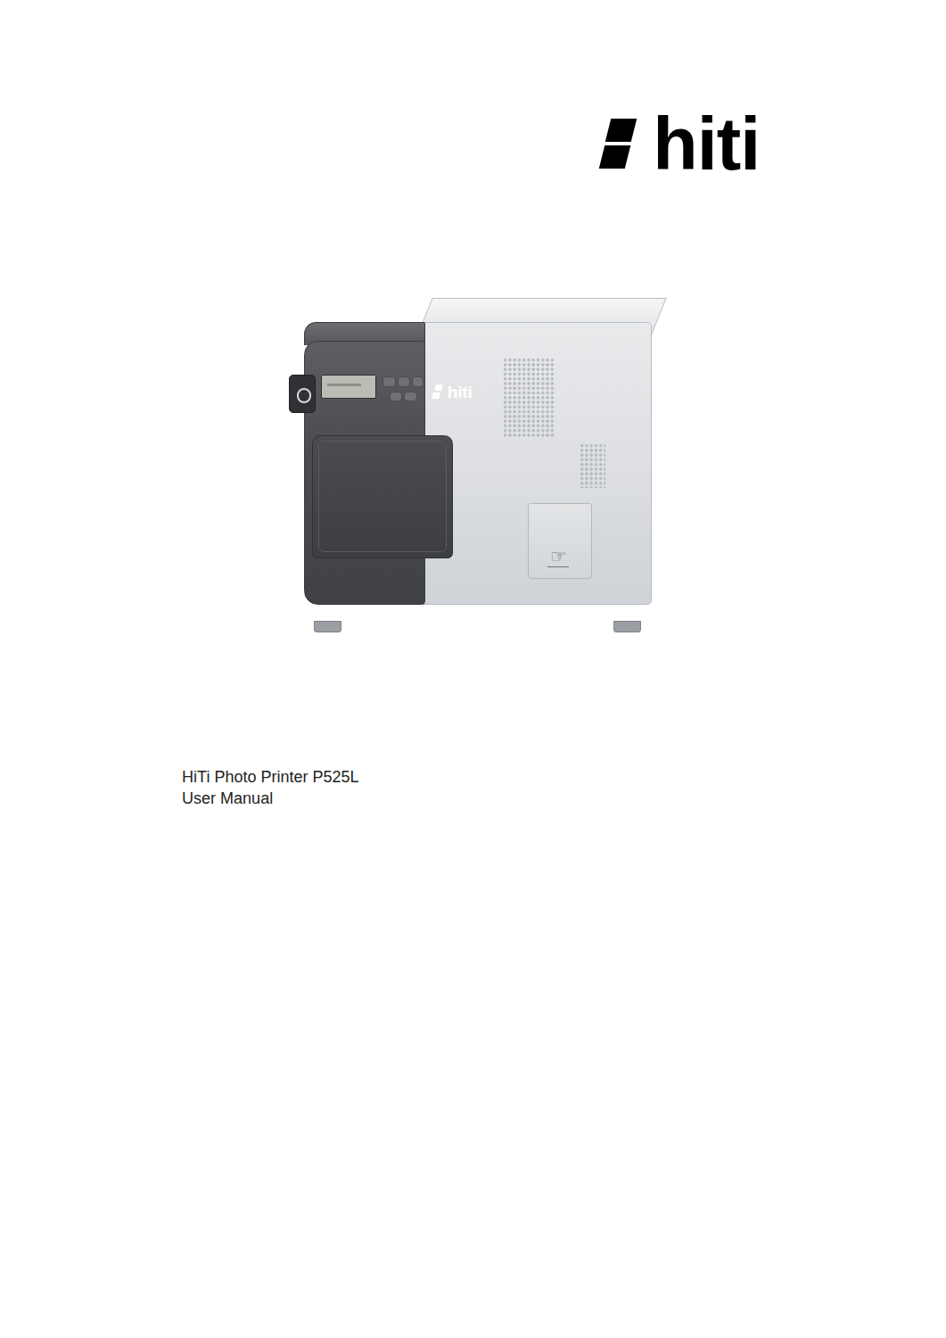hiti
☞
hiti
HiTi Photo Printer P525L
User Manual